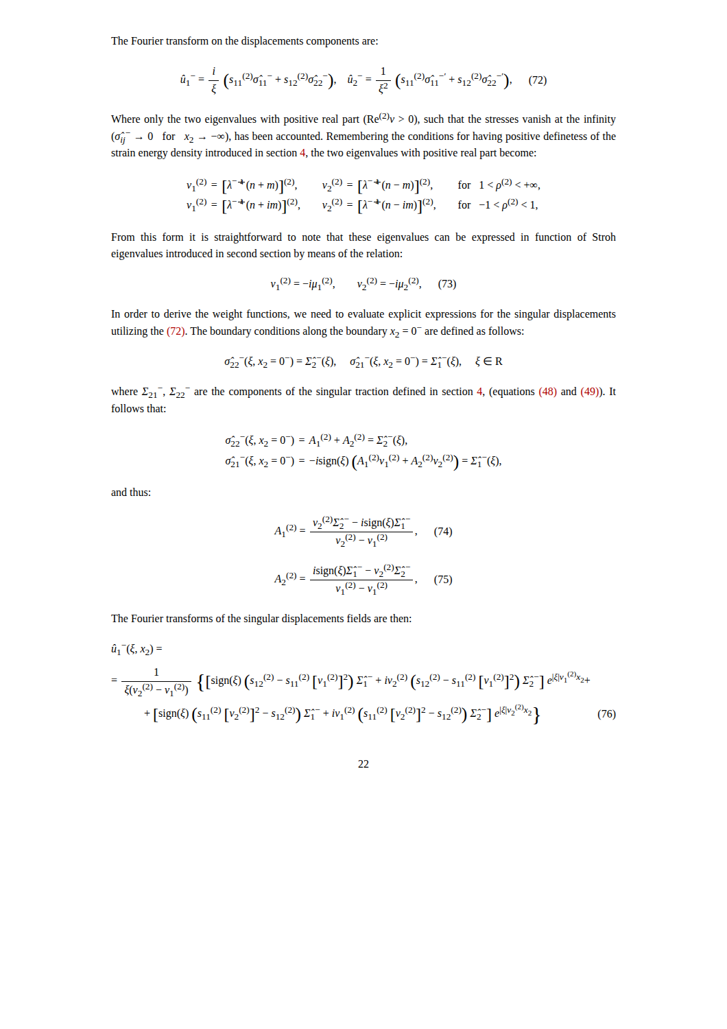The Fourier transform on the displacements components are:
û1− = iξ (s11(2)σ̂11− + s12(2)σ̂22−), û2− = 1 ξ2 (s11(2)σ̂11−′ + s12(2)σ̂22−′),
(72)
Where only the two eigenvalues with positive real part (Re(2)ν > 0), such that the stresses vanish at the infinity (σ̂ij− → 0 for x2 → −∞), has been accounted. Remembering the conditions for having positive definetess of the strain energy density introduced in section 4, the two eigenvalues with positive real part become:
| ν 1 (2) | = | [ λ − 1 4 ( n + m ) ] (2) , | | ν 2 (2) | = | [ λ − 1 4 ( n − m ) ] (2) , | | for 1 < ρ (2) < +∞, |
| ν 1 (2) | = | [ λ − 1 4 ( n + im ) ] (2) , | | ν 2 (2) | = | [ λ − 1 4 ( n − im ) ] (2) , | | for −1 < ρ (2) < 1, |
From this form it is straightforward to note that these eigenvalues can be expressed in function of Stroh eigenvalues introduced in second section by means of the relation:
ν1(2) = −iμ1(2), ν2(2) = −iμ2(2),
(73)
In order to derive the weight functions, we need to evaluate explicit expressions for the singular displacements utilizing the (72). The boundary conditions along the boundary x2 = 0− are defined as follows:
σ̂22−(ξ, x2 = 0−) = Σ̂2−(ξ), σ̂21−(ξ, x2 = 0−) = Σ̂1−(ξ), ξ ∈ R
where Σ21−, Σ22− are the components of the singular traction defined in section 4, (equations (48) and (49)). It follows that:
| σ̂ 22 − ( ξ , x 2 = 0 − ) | = | A 1 (2) + A 2 (2) = Σ̂ 2 − ( ξ ), |
| σ̂ 21 − ( ξ , x 2 = 0 − ) | = | − i sign( ξ ) ( A 1 (2) ν 1 (2) + A 2 (2) ν 2 (2) ) = Σ̂ 1 − ( ξ ), |
and thus:
A1(2) = ν2(2)Σ̂2− − isign(ξ)Σ̂1−ν2(2) − ν1(2),
(74)
A2(2) = isign(ξ)Σ̂1− − ν2(2)Σ̂2−ν1(2) − ν1(2),
(75)
The Fourier transforms of the singular displacements fields are then:
û1−(ξ, x2) =
= 1 ξ(ν2(2) − ν1(2)) {[sign(ξ) (s12(2) − s11(2) [ν1(2)]2) Σ̂1− + iν2(2) (s12(2) − s11(2) [ν1(2)]2) Σ̂2−] e|ξ|ν1(2)x2+
+ [sign(ξ) (s11(2) [ν2(2)]2 − s12(2)) Σ̂1− + iν1(2) (s11(2) [ν2(2)]2 − s12(2)) Σ̂2−] e|ξ|ν2(2)x2}
(76)
22